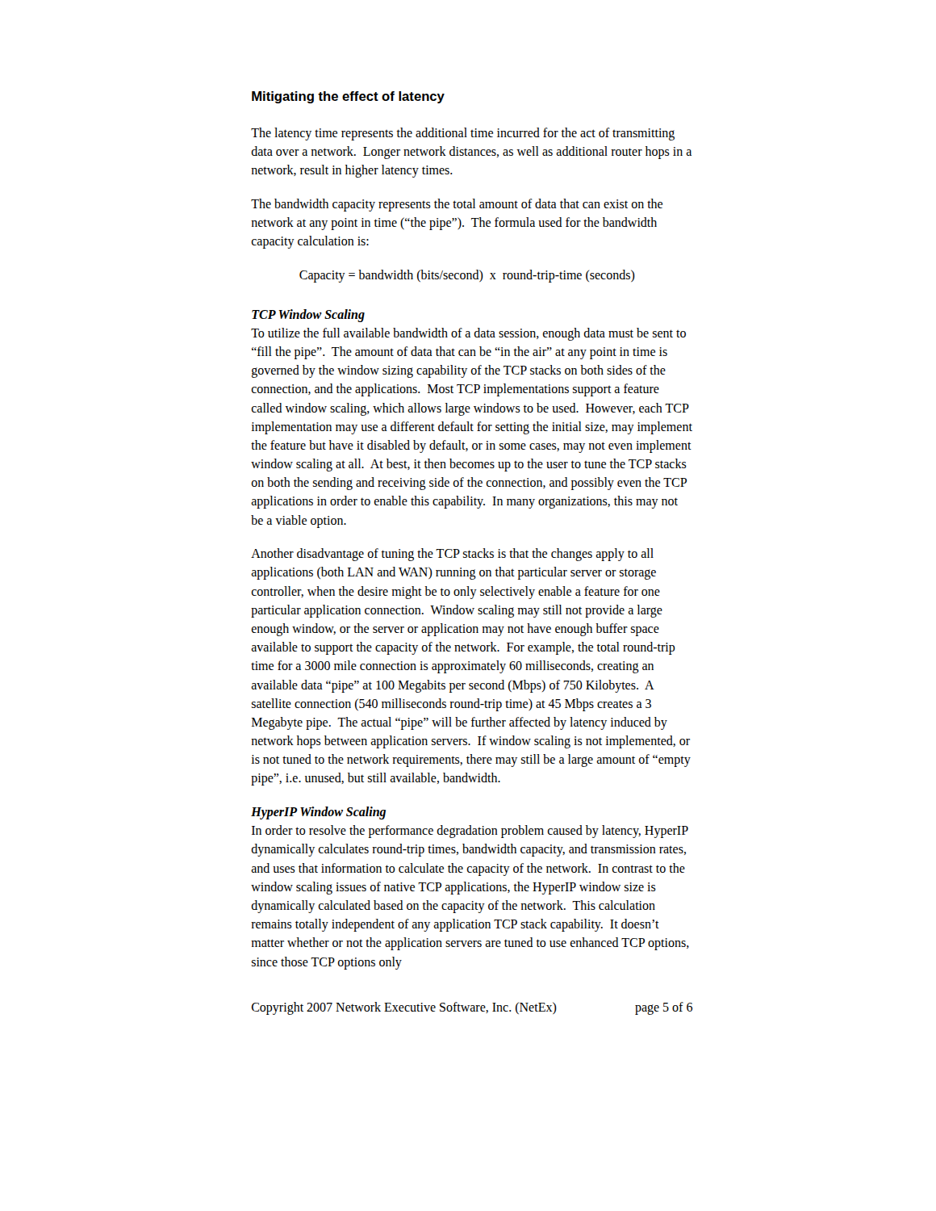Mitigating the effect of latency
The latency time represents the additional time incurred for the act of transmitting data over a network. Longer network distances, as well as additional router hops in a network, result in higher latency times.
The bandwidth capacity represents the total amount of data that can exist on the network at any point in time (“the pipe”). The formula used for the bandwidth capacity calculation is:
Capacity = bandwidth (bits/second) x round-trip-time (seconds)
TCP Window Scaling
To utilize the full available bandwidth of a data session, enough data must be sent to “fill the pipe”. The amount of data that can be “in the air” at any point in time is governed by the window sizing capability of the TCP stacks on both sides of the connection, and the applications. Most TCP implementations support a feature called window scaling, which allows large windows to be used. However, each TCP implementation may use a different default for setting the initial size, may implement the feature but have it disabled by default, or in some cases, may not even implement window scaling at all. At best, it then becomes up to the user to tune the TCP stacks on both the sending and receiving side of the connection, and possibly even the TCP applications in order to enable this capability. In many organizations, this may not be a viable option.
Another disadvantage of tuning the TCP stacks is that the changes apply to all applications (both LAN and WAN) running on that particular server or storage controller, when the desire might be to only selectively enable a feature for one particular application connection. Window scaling may still not provide a large enough window, or the server or application may not have enough buffer space available to support the capacity of the network. For example, the total round-trip time for a 3000 mile connection is approximately 60 milliseconds, creating an available data “pipe” at 100 Megabits per second (Mbps) of 750 Kilobytes. A satellite connection (540 milliseconds round-trip time) at 45 Mbps creates a 3 Megabyte pipe. The actual “pipe” will be further affected by latency induced by network hops between application servers. If window scaling is not implemented, or is not tuned to the network requirements, there may still be a large amount of “empty pipe”, i.e. unused, but still available, bandwidth.
HyperIP Window Scaling
In order to resolve the performance degradation problem caused by latency, HyperIP dynamically calculates round-trip times, bandwidth capacity, and transmission rates, and uses that information to calculate the capacity of the network. In contrast to the window scaling issues of native TCP applications, the HyperIP window size is dynamically calculated based on the capacity of the network. This calculation remains totally independent of any application TCP stack capability. It doesn’t matter whether or not the application servers are tuned to use enhanced TCP options, since those TCP options only
Copyright 2007 Network Executive Software, Inc. (NetEx) page 5 of 6